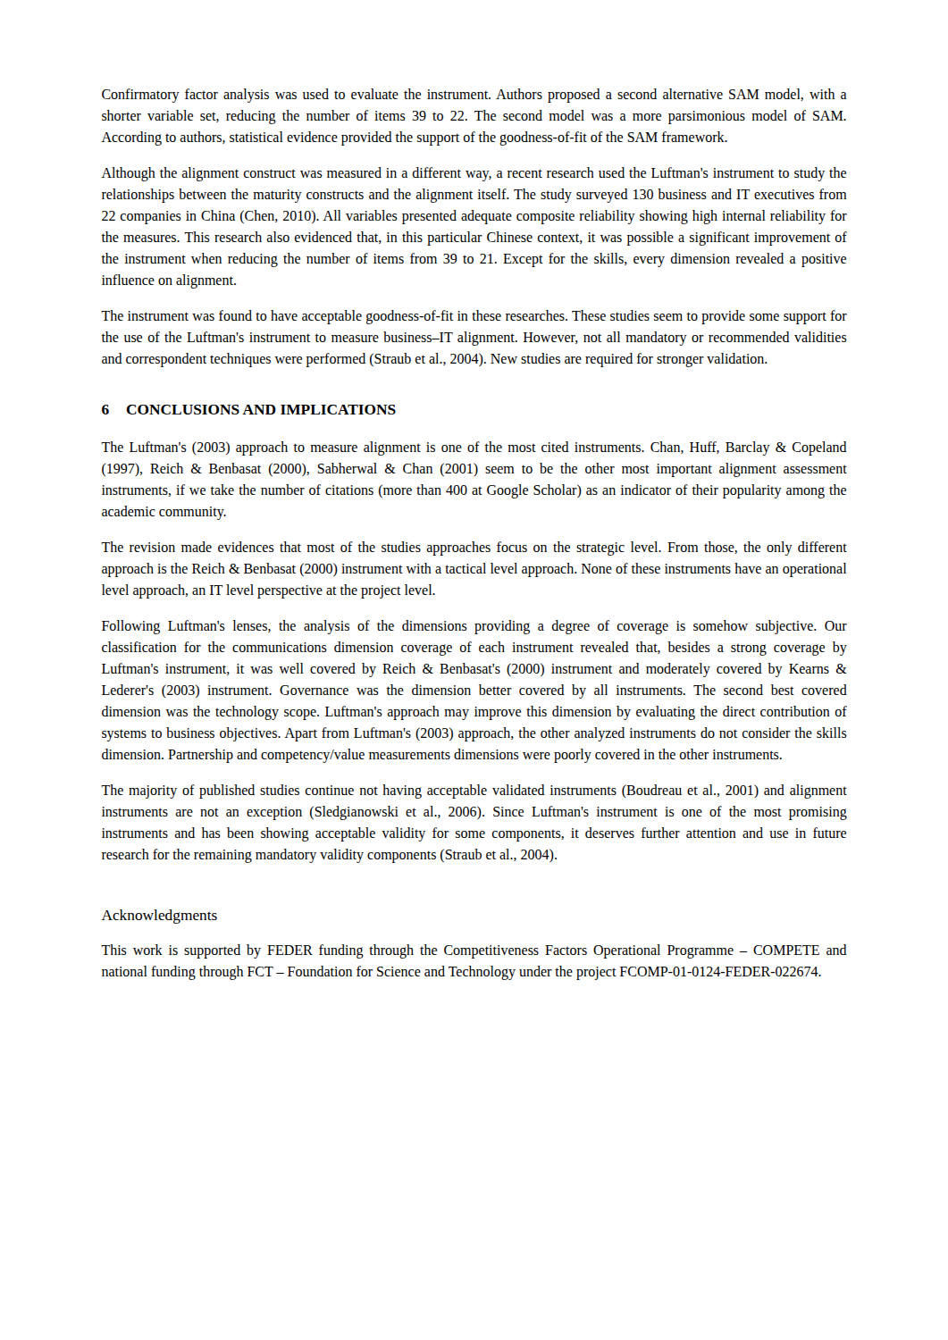Confirmatory factor analysis was used to evaluate the instrument. Authors proposed a second alternative SAM model, with a shorter variable set, reducing the number of items 39 to 22. The second model was a more parsimonious model of SAM. According to authors, statistical evidence provided the support of the goodness-of-fit of the SAM framework.
Although the alignment construct was measured in a different way, a recent research used the Luftman's instrument to study the relationships between the maturity constructs and the alignment itself. The study surveyed 130 business and IT executives from 22 companies in China (Chen, 2010). All variables presented adequate composite reliability showing high internal reliability for the measures. This research also evidenced that, in this particular Chinese context, it was possible a significant improvement of the instrument when reducing the number of items from 39 to 21. Except for the skills, every dimension revealed a positive influence on alignment.
The instrument was found to have acceptable goodness-of-fit in these researches. These studies seem to provide some support for the use of the Luftman's instrument to measure business–IT alignment. However, not all mandatory or recommended validities and correspondent techniques were performed (Straub et al., 2004). New studies are required for stronger validation.
6 CONCLUSIONS AND IMPLICATIONS
The Luftman's (2003) approach to measure alignment is one of the most cited instruments. Chan, Huff, Barclay & Copeland (1997), Reich & Benbasat (2000), Sabherwal & Chan (2001) seem to be the other most important alignment assessment instruments, if we take the number of citations (more than 400 at Google Scholar) as an indicator of their popularity among the academic community.
The revision made evidences that most of the studies approaches focus on the strategic level. From those, the only different approach is the Reich & Benbasat (2000) instrument with a tactical level approach. None of these instruments have an operational level approach, an IT level perspective at the project level.
Following Luftman's lenses, the analysis of the dimensions providing a degree of coverage is somehow subjective. Our classification for the communications dimension coverage of each instrument revealed that, besides a strong coverage by Luftman's instrument, it was well covered by Reich & Benbasat's (2000) instrument and moderately covered by Kearns & Lederer's (2003) instrument. Governance was the dimension better covered by all instruments. The second best covered dimension was the technology scope. Luftman's approach may improve this dimension by evaluating the direct contribution of systems to business objectives. Apart from Luftman's (2003) approach, the other analyzed instruments do not consider the skills dimension. Partnership and competency/value measurements dimensions were poorly covered in the other instruments.
The majority of published studies continue not having acceptable validated instruments (Boudreau et al., 2001) and alignment instruments are not an exception (Sledgianowski et al., 2006). Since Luftman's instrument is one of the most promising instruments and has been showing acceptable validity for some components, it deserves further attention and use in future research for the remaining mandatory validity components (Straub et al., 2004).
Acknowledgments
This work is supported by FEDER funding through the Competitiveness Factors Operational Programme – COMPETE and national funding through FCT – Foundation for Science and Technology under the project FCOMP-01-0124-FEDER-022674.